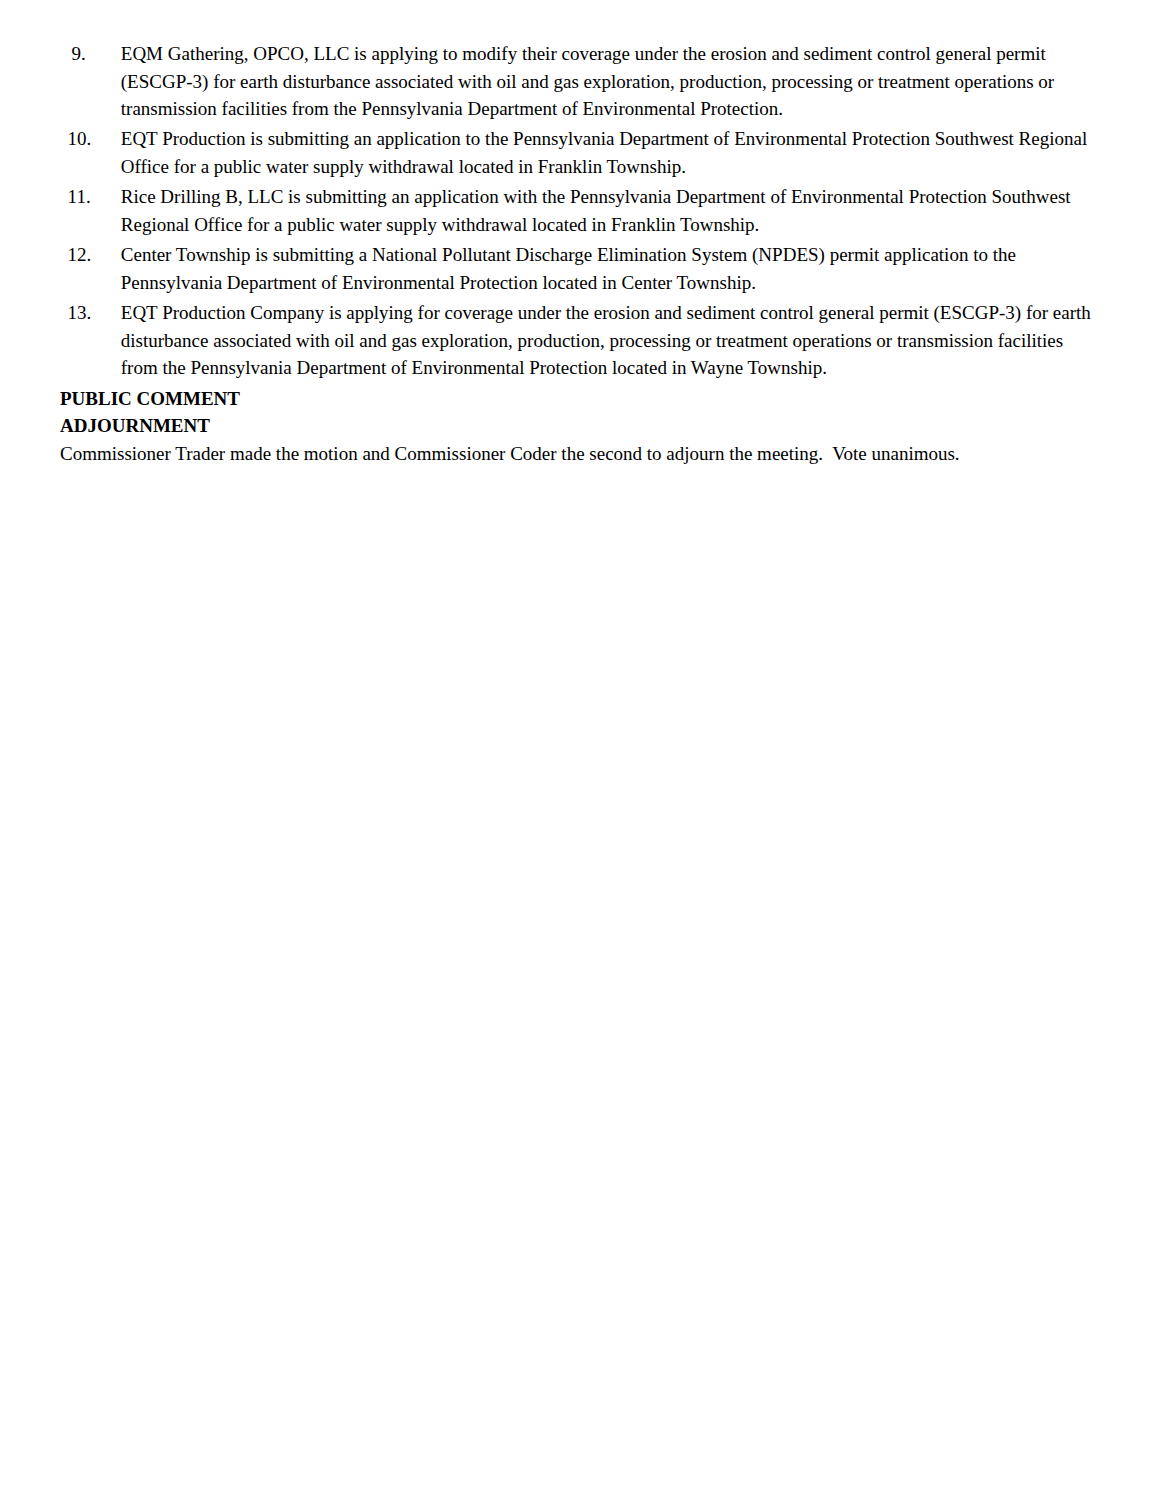9. EQM Gathering, OPCO, LLC is applying to modify their coverage under the erosion and sediment control general permit (ESCGP-3) for earth disturbance associated with oil and gas exploration, production, processing or treatment operations or transmission facilities from the Pennsylvania Department of Environmental Protection.
10. EQT Production is submitting an application to the Pennsylvania Department of Environmental Protection Southwest Regional Office for a public water supply withdrawal located in Franklin Township.
11. Rice Drilling B, LLC is submitting an application with the Pennsylvania Department of Environmental Protection Southwest Regional Office for a public water supply withdrawal located in Franklin Township.
12. Center Township is submitting a National Pollutant Discharge Elimination System (NPDES) permit application to the Pennsylvania Department of Environmental Protection located in Center Township.
13. EQT Production Company is applying for coverage under the erosion and sediment control general permit (ESCGP-3) for earth disturbance associated with oil and gas exploration, production, processing or treatment operations or transmission facilities from the Pennsylvania Department of Environmental Protection located in Wayne Township.
PUBLIC COMMENT
ADJOURNMENT
Commissioner Trader made the motion and Commissioner Coder the second to adjourn the meeting. Vote unanimous.